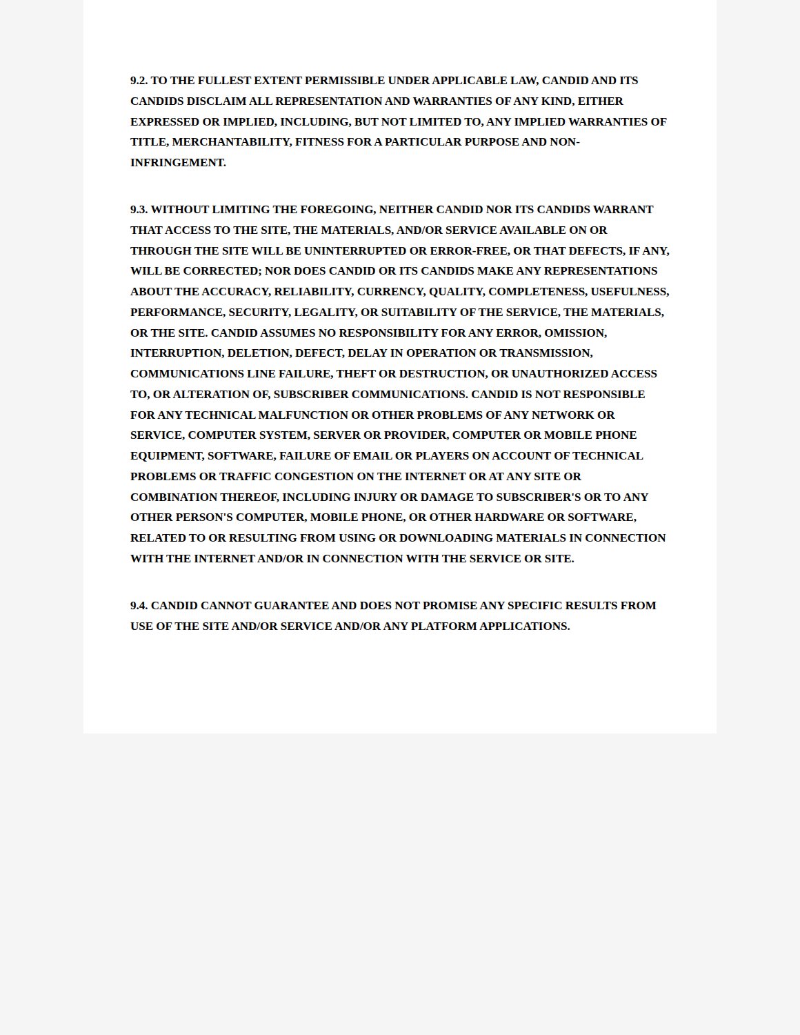9.2. To the fullest extent permissible under applicable law, Candid and its Candids disclaim all representation and warranties of any kind, either expressed or implied, including, but not limited to, any implied warranties of title, merchantability, fitness for a particular purpose and non-infringement.
9.3. Without limiting the foregoing, neither Candid nor its Candids warrant that access to the site, the materials, and/or service available on or through the site will be uninterrupted or error-free, or that defects, if any, will be corrected; nor does Candid or its Candids make any representations about the accuracy, reliability, currency, quality, completeness, usefulness, performance, security, legality, or suitability of the service, the materials, or the site. Candid assumes no responsibility for any error, omission, interruption, deletion, defect, delay in operation or transmission, communications line failure, theft or destruction, or unauthorized access to, or alteration of, subscriber communications. Candid is not responsible for any technical malfunction or other problems of any network or service, computer system, server or provider, computer or mobile phone equipment, software, failure of email or players on account of technical problems or traffic congestion on the internet or at any site or combination thereof, including injury or damage to subscriber's or to any other person's computer, mobile phone, or other hardware or software, related to or resulting from using or downloading materials in connection with the internet and/or in connection with the service or site.
9.4. Candid cannot guarantee and does not promise any specific results from use of the site and/or service and/or any platform applications.